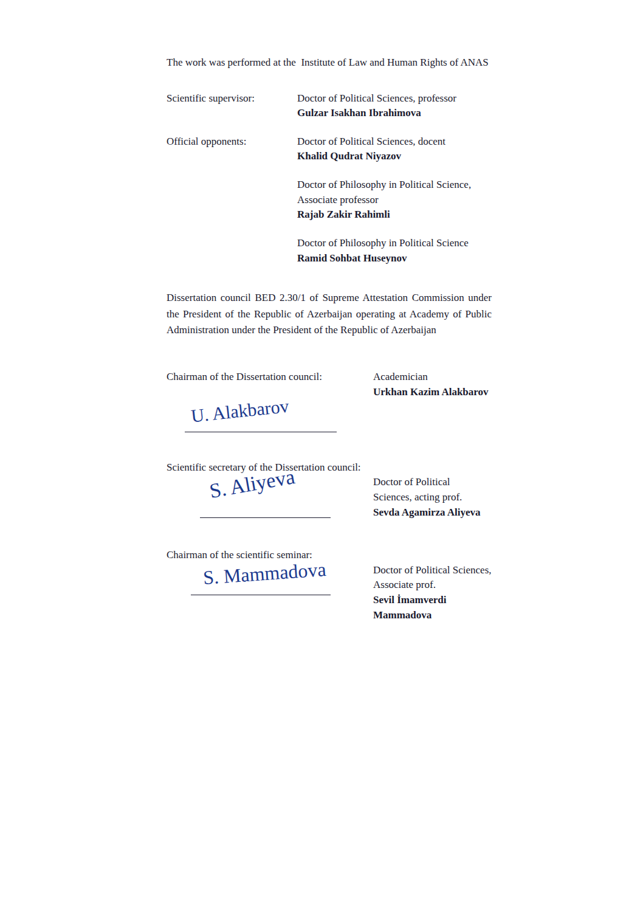The work was performed at the Institute of Law and Human Rights of ANAS
Scientific supervisor:
Doctor of Political Sciences, professor
Gulzar Isakhan Ibrahimova
Official opponents:
Doctor of Political Sciences, docent
Khalid Qudrat Niyazov
Doctor of Philosophy in Political Science, Associate professor
Rajab Zakir Rahimli
Doctor of Philosophy in Political Science
Ramid Sohbat Huseynov
Dissertation council BED 2.30/1 of Supreme Attestation Commission under the President of the Republic of Azerbaijan operating at Academy of Public Administration under the President of the Republic of Azerbaijan
Chairman of the Dissertation council:
Academician
Urkhan Kazim Alakbarov
U. Alakbarov
Scientific secretary of the Dissertation council:
S. Aliyeva
Doctor of Political Sciences, acting prof.
Sevda Agamirza Aliyeva
Chairman of the scientific seminar:
S. Mammadova
Doctor of Political Sciences, Associate prof.
Sevil İmamverdi Mammadova